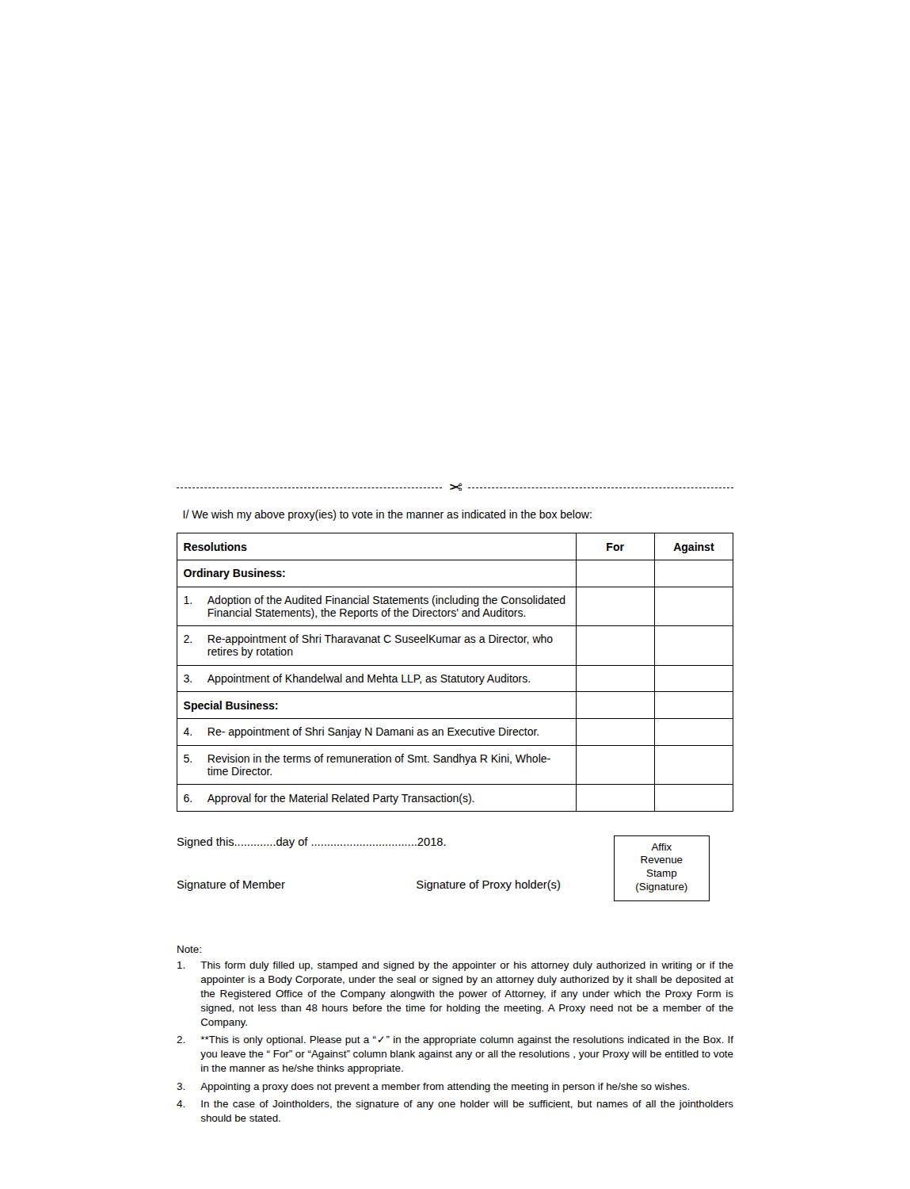✂
I/ We wish my above proxy(ies) to vote in the manner as indicated in the box below:
| Resolutions | For | Against |
| --- | --- | --- |
| Ordinary Business: | | |
| 1. Adoption of the Audited Financial Statements (including the Consolidated Financial Statements), the Reports of the Directors' and Auditors. | | |
| 2. Re-appointment of Shri Tharavanat C SuseelKumar as a Director, who retires by rotation | | |
| 3. Appointment of Khandelwal and Mehta LLP, as Statutory Auditors. | | |
| Special Business: | | |
| 4. Re- appointment of Shri Sanjay N Damani as an Executive Director. | | |
| 5. Revision in the terms of remuneration of Smt. Sandhya R Kini, Whole-time Director. | | |
| 6. Approval for the Material Related Party Transaction(s). | | |
Affix
Revenue
Stamp
(Signature)
Signed this.............day of .................................2018.
Signature of Member
Signature of Proxy holder(s)
Note:
1. This form duly filled up, stamped and signed by the appointer or his attorney duly authorized in writing or if the appointer is a Body Corporate, under the seal or signed by an attorney duly authorized by it shall be deposited at the Registered Office of the Company alongwith the power of Attorney, if any under which the Proxy Form is signed, not less than 48 hours before the time for holding the meeting. A Proxy need not be a member of the Company.
2. **This is only optional. Please put a “✓” in the appropriate column against the resolutions indicated in the Box. If you leave the “ For” or “Against” column blank against any or all the resolutions , your Proxy will be entitled to vote in the manner as he/she thinks appropriate.
3. Appointing a proxy does not prevent a member from attending the meeting in person if he/she so wishes.
4. In the case of Jointholders, the signature of any one holder will be sufficient, but names of all the jointholders should be stated.